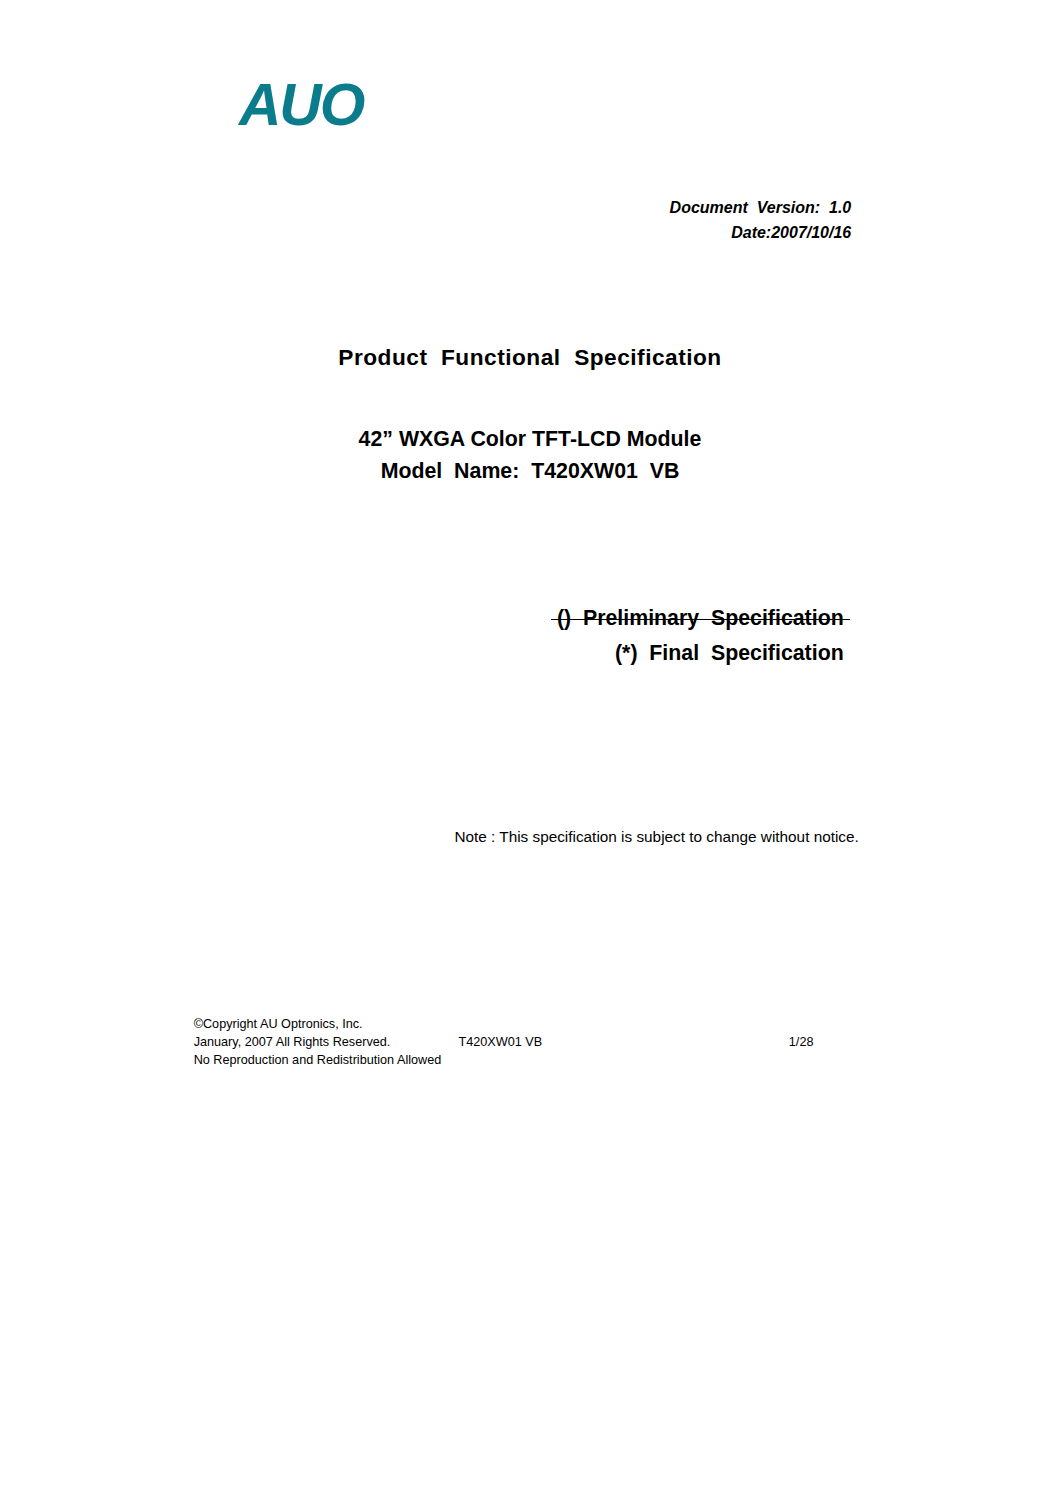AUO
Document Version: 1.0
Date:2007/10/16
Product Functional Specification
42” WXGA Color TFT-LCD Module
Model Name: T420XW01 VB
() Preliminary Specification
(*) Final Specification
Note : This specification is subject to change without notice.
©Copyright AU Optronics, Inc.
January, 2007 All Rights Reserved. T420XW01 VB 1/28
No Reproduction and Redistribution Allowed